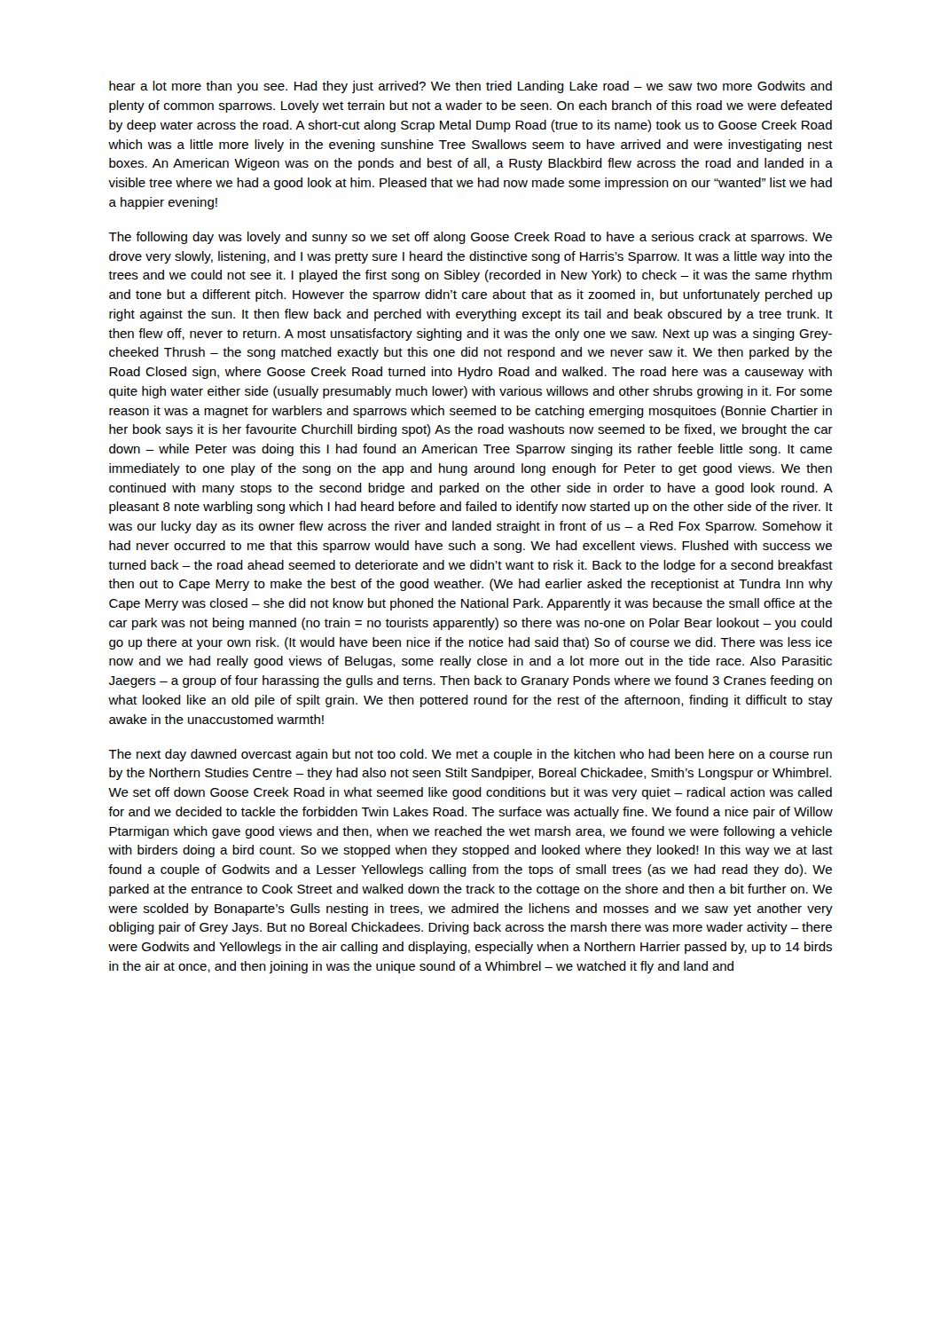hear a lot more than you see. Had they just arrived? We then tried Landing Lake road – we saw two more Godwits and plenty of common sparrows. Lovely wet terrain but not a wader to be seen. On each branch of this road we were defeated by deep water across the road. A short-cut along Scrap Metal Dump Road (true to its name) took us to Goose Creek Road which was a little more lively in the evening sunshine Tree Swallows seem to have arrived and were investigating nest boxes. An American Wigeon was on the ponds and best of all, a Rusty Blackbird flew across the road and landed in a visible tree where we had a good look at him. Pleased that we had now made some impression on our “wanted” list we had a happier evening!
The following day was lovely and sunny so we set off along Goose Creek Road to have a serious crack at sparrows. We drove very slowly, listening, and I was pretty sure I heard the distinctive song of Harris’s Sparrow. It was a little way into the trees and we could not see it. I played the first song on Sibley (recorded in New York) to check – it was the same rhythm and tone but a different pitch. However the sparrow didn’t care about that as it zoomed in, but unfortunately perched up right against the sun. It then flew back and perched with everything except its tail and beak obscured by a tree trunk. It then flew off, never to return. A most unsatisfactory sighting and it was the only one we saw. Next up was a singing Grey-cheeked Thrush – the song matched exactly but this one did not respond and we never saw it. We then parked by the Road Closed sign, where Goose Creek Road turned into Hydro Road and walked. The road here was a causeway with quite high water either side (usually presumably much lower) with various willows and other shrubs growing in it. For some reason it was a magnet for warblers and sparrows which seemed to be catching emerging mosquitoes (Bonnie Chartier in her book says it is her favourite Churchill birding spot) As the road washouts now seemed to be fixed, we brought the car down – while Peter was doing this I had found an American Tree Sparrow singing its rather feeble little song. It came immediately to one play of the song on the app and hung around long enough for Peter to get good views. We then continued with many stops to the second bridge and parked on the other side in order to have a good look round. A pleasant 8 note warbling song which I had heard before and failed to identify now started up on the other side of the river. It was our lucky day as its owner flew across the river and landed straight in front of us – a Red Fox Sparrow. Somehow it had never occurred to me that this sparrow would have such a song. We had excellent views. Flushed with success we turned back – the road ahead seemed to deteriorate and we didn’t want to risk it. Back to the lodge for a second breakfast then out to Cape Merry to make the best of the good weather. (We had earlier asked the receptionist at Tundra Inn why Cape Merry was closed – she did not know but phoned the National Park. Apparently it was because the small office at the car park was not being manned (no train = no tourists apparently) so there was no-one on Polar Bear lookout – you could go up there at your own risk. (It would have been nice if the notice had said that) So of course we did. There was less ice now and we had really good views of Belugas, some really close in and a lot more out in the tide race. Also Parasitic Jaegers – a group of four harassing the gulls and terns. Then back to Granary Ponds where we found 3 Cranes feeding on what looked like an old pile of spilt grain. We then pottered round for the rest of the afternoon, finding it difficult to stay awake in the unaccustomed warmth!
The next day dawned overcast again but not too cold. We met a couple in the kitchen who had been here on a course run by the Northern Studies Centre – they had also not seen Stilt Sandpiper, Boreal Chickadee, Smith’s Longspur or Whimbrel. We set off down Goose Creek Road in what seemed like good conditions but it was very quiet – radical action was called for and we decided to tackle the forbidden Twin Lakes Road. The surface was actually fine. We found a nice pair of Willow Ptarmigan which gave good views and then, when we reached the wet marsh area, we found we were following a vehicle with birders doing a bird count. So we stopped when they stopped and looked where they looked! In this way we at last found a couple of Godwits and a Lesser Yellowlegs calling from the tops of small trees (as we had read they do). We parked at the entrance to Cook Street and walked down the track to the cottage on the shore and then a bit further on. We were scolded by Bonaparte’s Gulls nesting in trees, we admired the lichens and mosses and we saw yet another very obliging pair of Grey Jays. But no Boreal Chickadees. Driving back across the marsh there was more wader activity – there were Godwits and Yellowlegs in the air calling and displaying, especially when a Northern Harrier passed by, up to 14 birds in the air at once, and then joining in was the unique sound of a Whimbrel – we watched it fly and land and